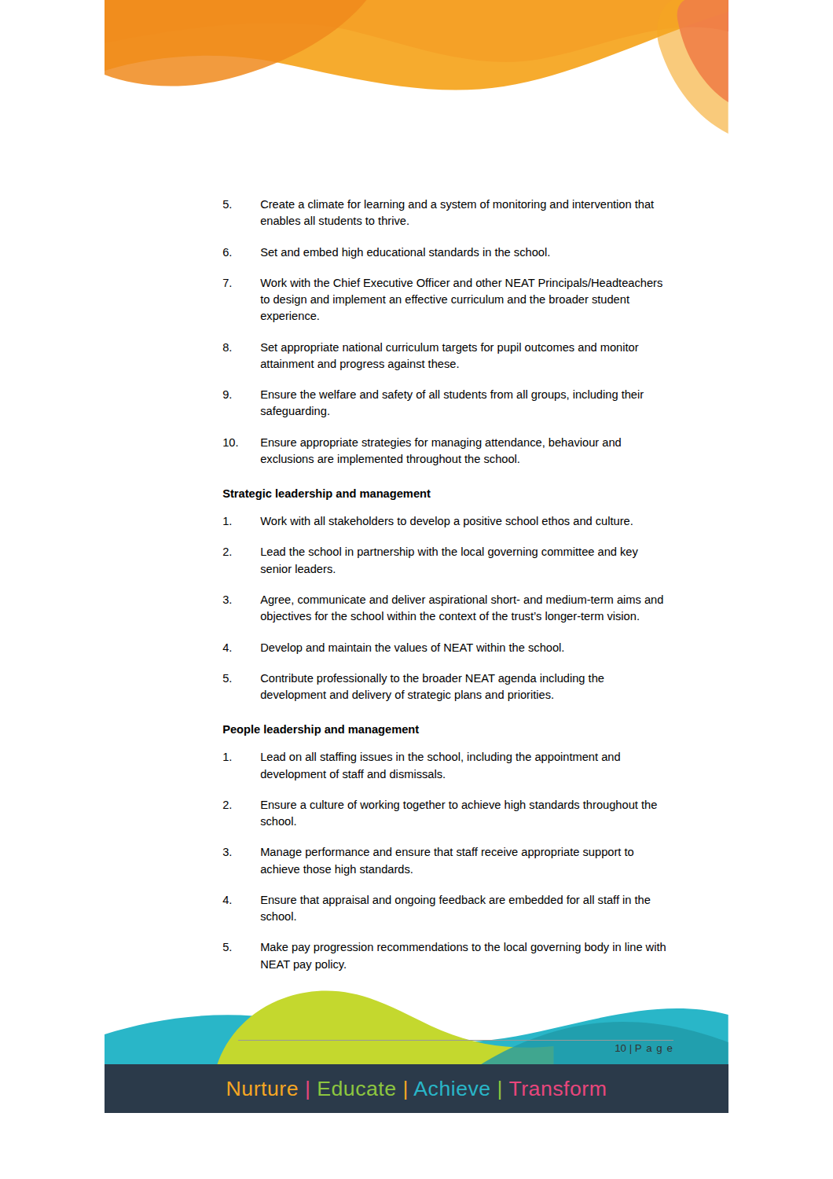5. Create a climate for learning and a system of monitoring and intervention that enables all students to thrive.
6. Set and embed high educational standards in the school.
7. Work with the Chief Executive Officer and other NEAT Principals/Headteachers to design and implement an effective curriculum and the broader student experience.
8. Set appropriate national curriculum targets for pupil outcomes and monitor attainment and progress against these.
9. Ensure the welfare and safety of all students from all groups, including their safeguarding.
10. Ensure appropriate strategies for managing attendance, behaviour and exclusions are implemented throughout the school.
Strategic leadership and management
1. Work with all stakeholders to develop a positive school ethos and culture.
2. Lead the school in partnership with the local governing committee and key senior leaders.
3. Agree, communicate and deliver aspirational short- and medium-term aims and objectives for the school within the context of the trust’s longer-term vision.
4. Develop and maintain the values of NEAT within the school.
5. Contribute professionally to the broader NEAT agenda including the development and delivery of strategic plans and priorities.
People leadership and management
1. Lead on all staffing issues in the school, including the appointment and development of staff and dismissals.
2. Ensure a culture of working together to achieve high standards throughout the school.
3. Manage performance and ensure that staff receive appropriate support to achieve those high standards.
4. Ensure that appraisal and ongoing feedback are embedded for all staff in the school.
5. Make pay progression recommendations to the local governing body in line with NEAT pay policy.
10 | P a g e
Nurture | Educate | Achieve | Transform